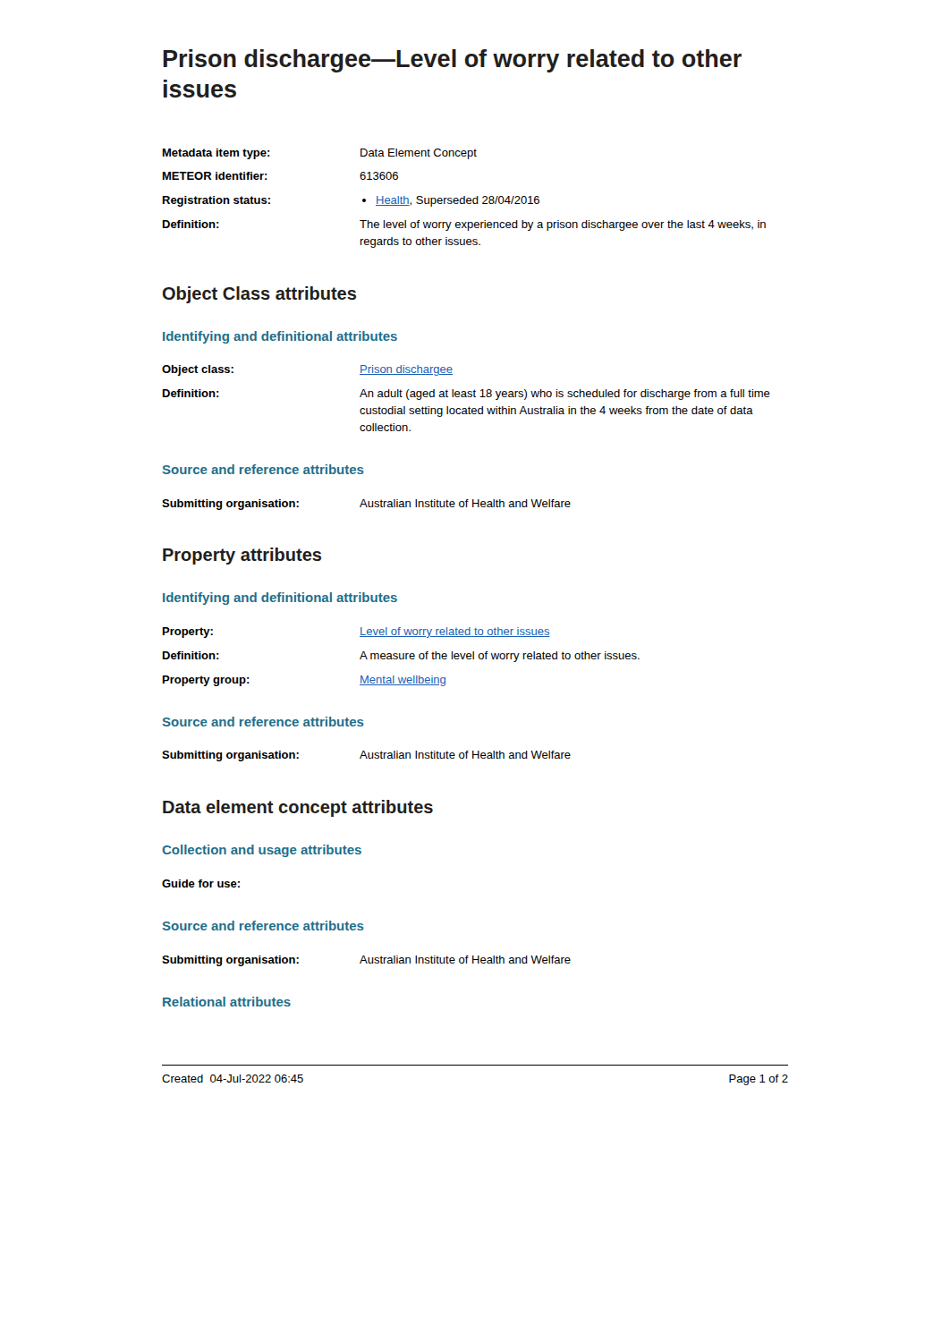Prison dischargee—Level of worry related to other
issues
| Metadata item type: | Data Element Concept |
| METEOR identifier: | 613606 |
| Registration status: | Health , Superseded 28/04/2016 |
| Definition: | The level of worry experienced by a prison dischargee over the last 4 weeks, in regards to other issues. |
Object Class attributes
Identifying and definitional attributes
| Object class: | Prison dischargee |
| Definition: | An adult (aged at least 18 years) who is scheduled for discharge from a full time custodial setting located within Australia in the 4 weeks from the date of data collection. |
Source and reference attributes
| Submitting organisation: | Australian Institute of Health and Welfare |
Property attributes
Identifying and definitional attributes
| Property: | Level of worry related to other issues |
| Definition: | A measure of the level of worry related to other issues. |
| Property group: | Mental wellbeing |
Source and reference attributes
| Submitting organisation: | Australian Institute of Health and Welfare |
Data element concept attributes
Collection and usage attributes
| Guide for use: | |
Source and reference attributes
| Submitting organisation: | Australian Institute of Health and Welfare |
Relational attributes
Created 04-Jul-2022 06:45 Page 1 of 2